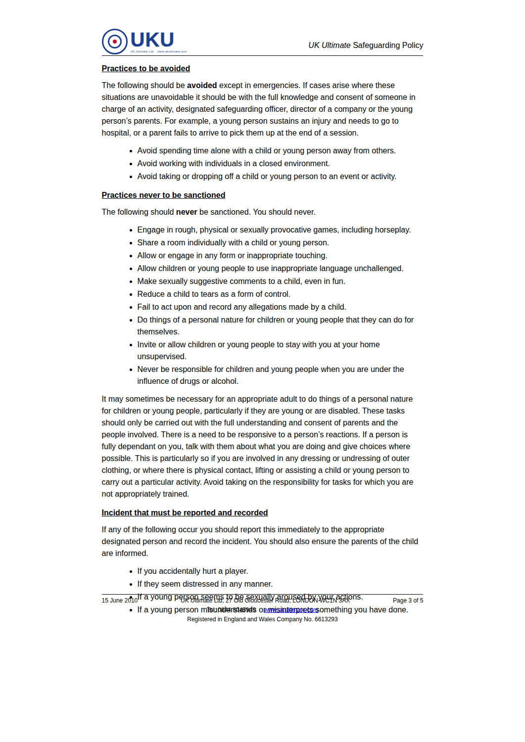UKU
UK Ultimate Ltd www.ukultimate.com
UK Ultimate Safeguarding Policy
Practices to be avoided
The following should be avoided except in emergencies. If cases arise where these situations are unavoidable it should be with the full knowledge and consent of someone in charge of an activity, designated safeguarding officer, director of a company or the young person’s parents. For example, a young person sustains an injury and needs to go to hospital, or a parent fails to arrive to pick them up at the end of a session.
Avoid spending time alone with a child or young person away from others.
Avoid working with individuals in a closed environment.
Avoid taking or dropping off a child or young person to an event or activity.
Practices never to be sanctioned
The following should never be sanctioned. You should never.
Engage in rough, physical or sexually provocative games, including horseplay.
Share a room individually with a child or young person.
Allow or engage in any form or inappropriate touching.
Allow children or young people to use inappropriate language unchallenged.
Make sexually suggestive comments to a child, even in fun.
Reduce a child to tears as a form of control.
Fail to act upon and record any allegations made by a child.
Do things of a personal nature for children or young people that they can do for themselves.
Invite or allow children or young people to stay with you at your home unsupervised.
Never be responsible for children and young people when you are under the influence of drugs or alcohol.
It may sometimes be necessary for an appropriate adult to do things of a personal nature for children or young people, particularly if they are young or are disabled. These tasks should only be carried out with the full understanding and consent of parents and the people involved. There is a need to be responsive to a person’s reactions. If a person is fully dependant on you, talk with them about what you are doing and give choices where possible. This is particularly so if you are involved in any dressing or undressing of outer clothing, or where there is physical contact, lifting or assisting a child or young person to carry out a particular activity. Avoid taking on the responsibility for tasks for which you are not appropriately trained.
Incident that must be reported and recorded
If any of the following occur you should report this immediately to the appropriate designated person and record the incident. You should also ensure the parents of the child are informed.
If you accidentally hurt a player.
If they seem distressed in any manner.
If a young person seems to be sexually aroused by your actions.
If a young person misunderstands or misinterprets something you have done.
15 June 2010
UK Ultimate Ltd, 27 Old Gloucester Road, LONDON WC1N 3AX
Page 3 of 5
Tel: 0844 8045949 www.ukultimate.com
Registered in England and Wales Company No. 6613293